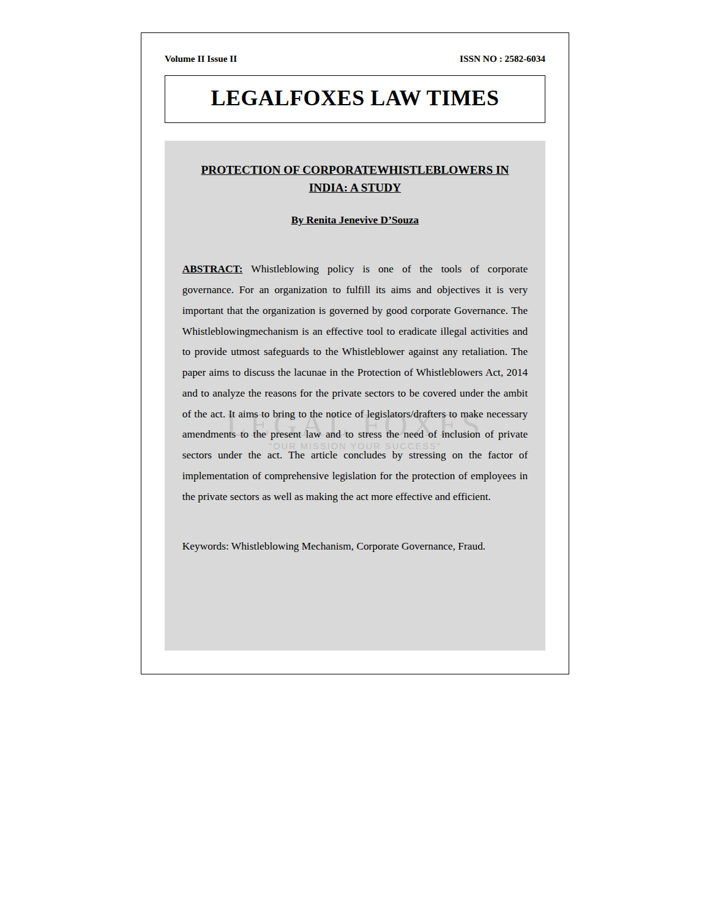Volume II Issue II ISSN NO : 2582-6034
LEGALFOXES LAW TIMES
LEGAL FOXES
"OUR MISSION YOUR SUCCESS"
PROTECTION OF CORPORATEWHISTLEBLOWERS IN INDIA: A STUDY
By Renita Jenevive D’Souza
ABSTRACT: Whistleblowing policy is one of the tools of corporate governance. For an organization to fulfill its aims and objectives it is very important that the organization is governed by good corporate Governance. The Whistleblowingmechanism is an effective tool to eradicate illegal activities and to provide utmost safeguards to the Whistleblower against any retaliation. The paper aims to discuss the lacunae in the Protection of Whistleblowers Act, 2014 and to analyze the reasons for the private sectors to be covered under the ambit of the act. It aims to bring to the notice of legislators/drafters to make necessary amendments to the present law and to stress the need of inclusion of private sectors under the act. The article concludes by stressing on the factor of implementation of comprehensive legislation for the protection of employees in the private sectors as well as making the act more effective and efficient.
Keywords: Whistleblowing Mechanism, Corporate Governance, Fraud.